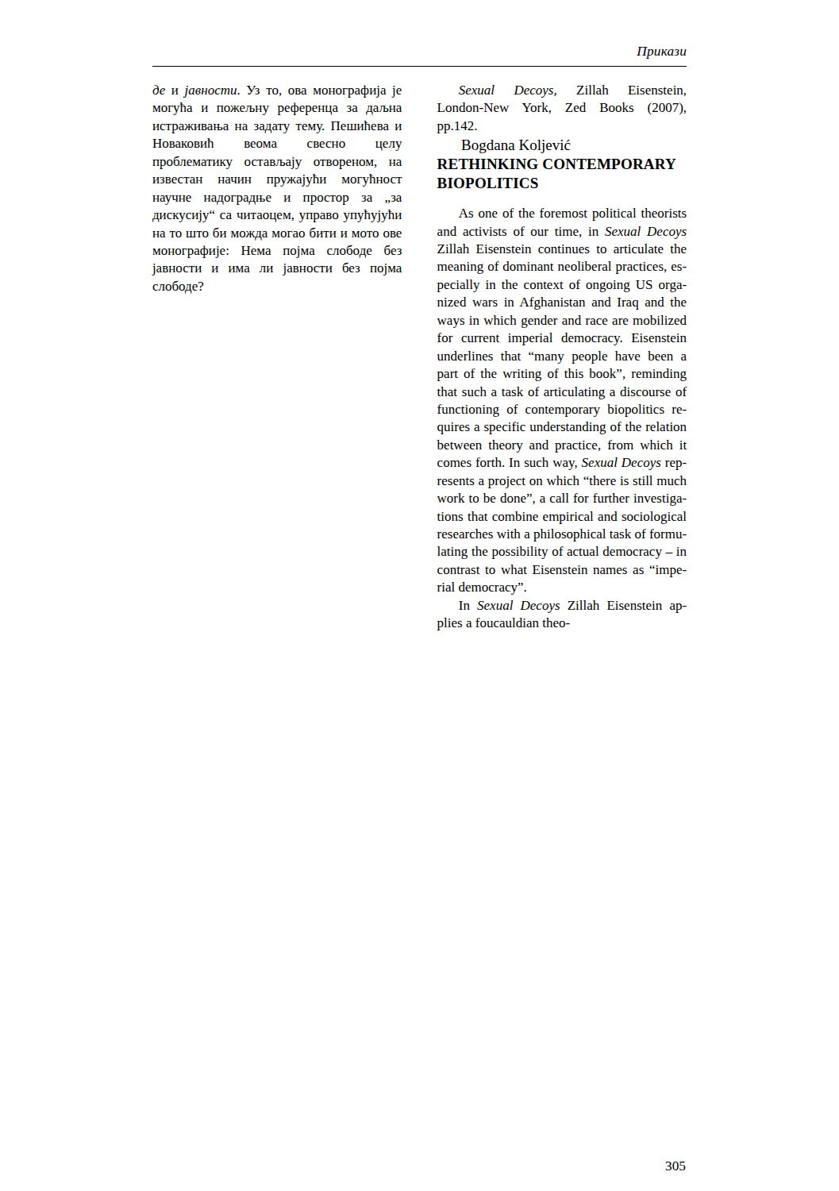Прикази
де и јавности. Уз то, ова монографија је могућа и пожељну референца за даљна истраживања на задату тему. Пешићева и Новаковић веома свесно целу проблематику остављају отвореном, на известан начин пружајући могућност научне надоградње и простор за „за дискусију“ са читаоцем, управо упућујући на то што би можда могао бити и мото ове монографије: Нема појма слободе без јавности и има ли јавности без појма слободе?
Sexual Decoys, Zillah Eisenstein, London-New York, Zed Books (2007), pp.142.
Bogdana Koljević
Rethinking Contemporary Biopolitics
As one of the foremost political theorists and activists of our time, in Sexual Decoys Zillah Eisenstein continues to articulate the meaning of dominant neoliberal practices, especially in the context of ongoing US organized wars in Afghanistan and Iraq and the ways in which gender and race are mobilized for current imperial democracy. Eisenstein underlines that “many people have been a part of the writing of this book”, reminding that such a task of articulating a discourse of functioning of contemporary biopolitics requires a specific understanding of the relation between theory and practice, from which it comes forth. In such way, Sexual Decoys represents a project on which “there is still much work to be done”, a call for further investigations that combine empirical and sociological researches with a philosophical task of formulating the possibility of actual democracy – in contrast to what Eisenstein names as “imperial democracy”.
In Sexual Decoys Zillah Eisenstein applies a foucauldian theo-
305